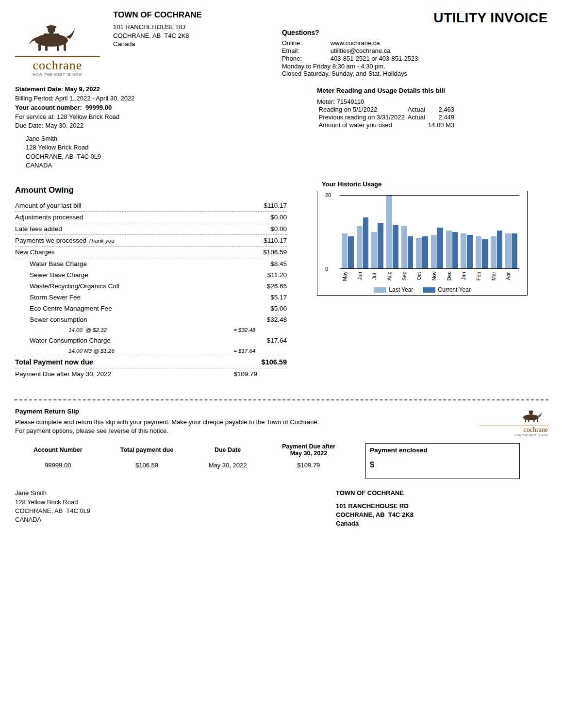| cochrane HOW THE WEST IS NOW | TOWN OF COCHRANE 101 RANCHEHOUSE RD COCHRANE, AB T4C 2K8 Canada | UTILITY INVOICE Questions? / Online: / www.cochrane.ca / / Email: / utilities@cochrane.ca / / Phone: / 403-851-2521 or 403-851-2523 / Monday to Friday 8:30 am - 4:30 pm. Closed Saturday, Sunday, and Stat. Holidays |
| Statement Date: May 9, 2022 Billing Period: April 1, 2022 - April 30, 2022 Your account number: 99999.00 For service at: 128 Yellow Brick Road Due Date: May 30, 2022 Jane Smith 128 Yellow Brick Road COCHRANE, AB T4C 0L9 CANADA | Meter Reading and Usage Details this bill / Meter: 71549110 / / Reading on 5/1/2022 / Actual / 2,463 / / Previous reading on 3/31/2022 / Actual / 2,449 / / Amount of water you used / / 14.00 M3 / |
| Amount Owing / Amount of your last bill / $110.17 / / Adjustments processed / $0.00 / / Late fees added / $0.00 / / Payments we processed Thank you / -$110.17 / / New Charges / $106.59 / / Water Base Charge / $8.45 / / Sewer Base Charge / $11.20 / / Waste/Recycling/Organics Coll / $26.65 / / Storm Sewer Fee / $5.17 / / Eco Centre Managment Fee / $5.00 / / Sewer consumption / $32.48 / / 14.00 @ $2.32 / = $32.48 / / Water Consumption Charge / $17.64 / / 14.00 M3 @ $1.26 / = $17.64 / / Total Payment now due / $106.59 / / Payment Due after May 30, 2022 / $109.79 / | Your Historic Usage 20 0 May Jun Jul Aug Sep Oct Nov Dec Jan Feb Mar Apr Last Year Current Year |
| Payment Return Slip Please complete and return this slip with your payment. Make your cheque payable to the Town of Cochrane. For payment options, please see reverse of this notice. | cochrane HOW THE WEST IS NOW |
| / Account Number / Total payment due / Due Date / Payment Due after May 30, 2022 / / --- / --- / --- / --- / / 99999.00 / $106.59 / May 30, 2022 / $109.79 / | Payment enclosed $ |
| Jane Smith 128 Yellow Brick Road COCHRANE, AB T4C 0L9 CANADA | TOWN OF COCHRANE 101 RANCHEHOUSE RD COCHRANE, AB T4C 2K8 Canada |